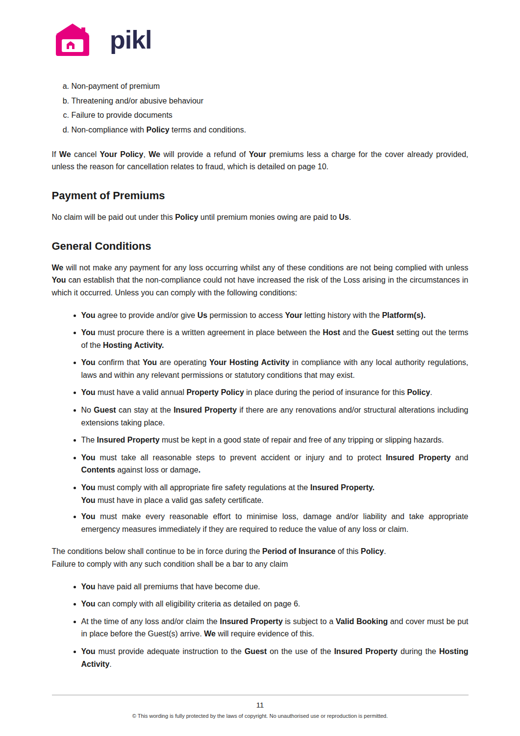pikl
Non-payment of premium
Threatening and/or abusive behaviour
Failure to provide documents
Non-compliance with Policy terms and conditions.
If We cancel Your Policy, We will provide a refund of Your premiums less a charge for the cover already provided, unless the reason for cancellation relates to fraud, which is detailed on page 10.
Payment of Premiums
No claim will be paid out under this Policy until premium monies owing are paid to Us.
General Conditions
We will not make any payment for any loss occurring whilst any of these conditions are not being complied with unless You can establish that the non-compliance could not have increased the risk of the Loss arising in the circumstances in which it occurred. Unless you can comply with the following conditions:
You agree to provide and/or give Us permission to access Your letting history with the Platform(s).
You must procure there is a written agreement in place between the Host and the Guest setting out the terms of the Hosting Activity.
You confirm that You are operating Your Hosting Activity in compliance with any local authority regulations, laws and within any relevant permissions or statutory conditions that may exist.
You must have a valid annual Property Policy in place during the period of insurance for this Policy.
No Guest can stay at the Insured Property if there are any renovations and/or structural alterations including extensions taking place.
The Insured Property must be kept in a good state of repair and free of any tripping or slipping hazards.
You must take all reasonable steps to prevent accident or injury and to protect Insured Property and Contents against loss or damage.
You must comply with all appropriate fire safety regulations at the Insured Property.
You must have in place a valid gas safety certificate.
You must make every reasonable effort to minimise loss, damage and/or liability and take appropriate emergency measures immediately if they are required to reduce the value of any loss or claim.
The conditions below shall continue to be in force during the Period of Insurance of this Policy.
Failure to comply with any such condition shall be a bar to any claim
You have paid all premiums that have become due.
You can comply with all eligibility criteria as detailed on page 6.
At the time of any loss and/or claim the Insured Property is subject to a Valid Booking and cover must be put in place before the Guest(s) arrive. We will require evidence of this.
You must provide adequate instruction to the Guest on the use of the Insured Property during the Hosting Activity.
11
© This wording is fully protected by the laws of copyright. No unauthorised use or reproduction is permitted.